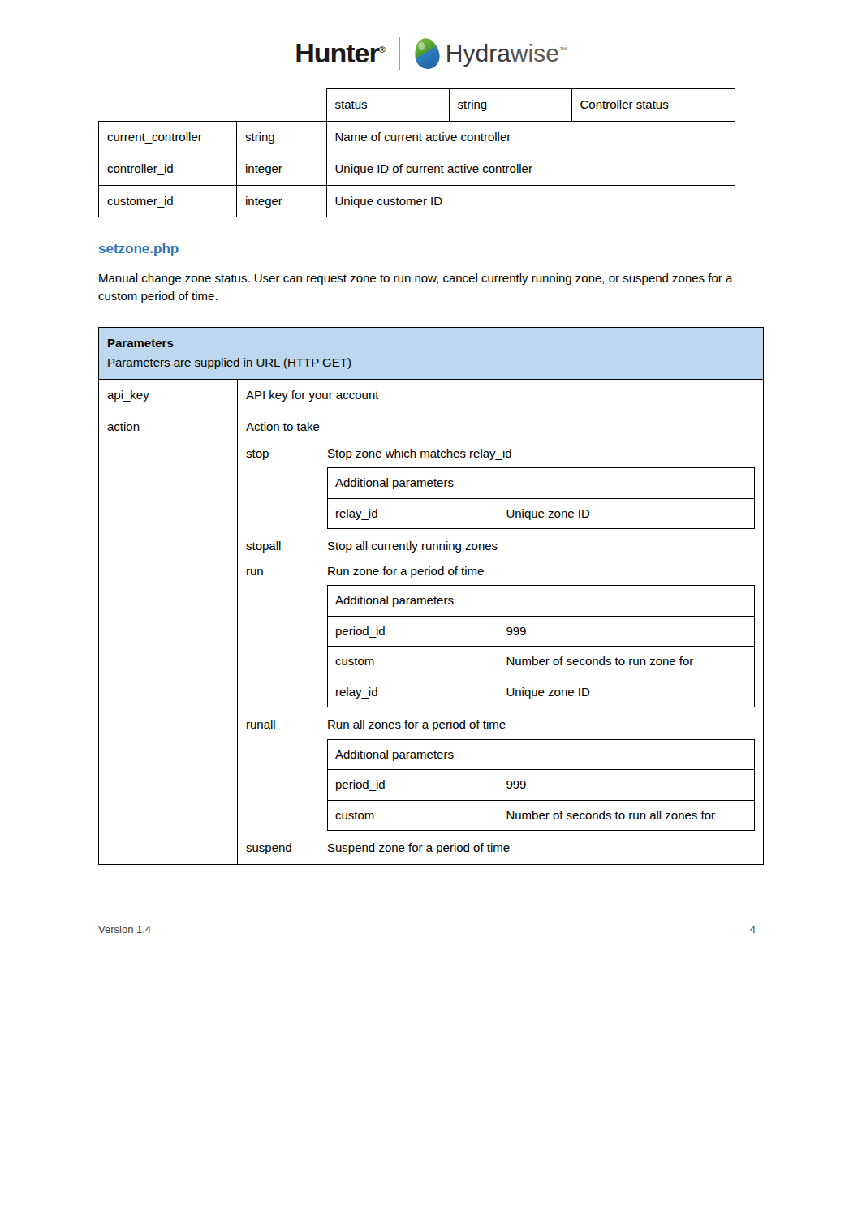Hunter®
Hydrawise™
| | | status | string | Controller status | |
| current_controller | string | Name of current active controller | |
| controller_id | integer | Unique ID of current active controller | |
| customer_id | integer | Unique customer ID | |
setzone.php
Manual change zone status. User can request zone to run now, cancel currently running zone, or suspend zones for a custom period of time.
| Parameters Parameters are supplied in URL (HTTP GET) |
| api_key | API key for your account |
| action | Action to take – stop Stop zone which matches relay_id / Additional parameters / / relay_id / Unique zone ID / stopall Stop all currently running zones run Run zone for a period of time / Additional parameters / / period_id / 999 / / custom / Number of seconds to run zone for / / relay_id / Unique zone ID / runall Run all zones for a period of time / Additional parameters / / period_id / 999 / / custom / Number of seconds to run all zones for / suspend Suspend zone for a period of time |
Version 1.4
4